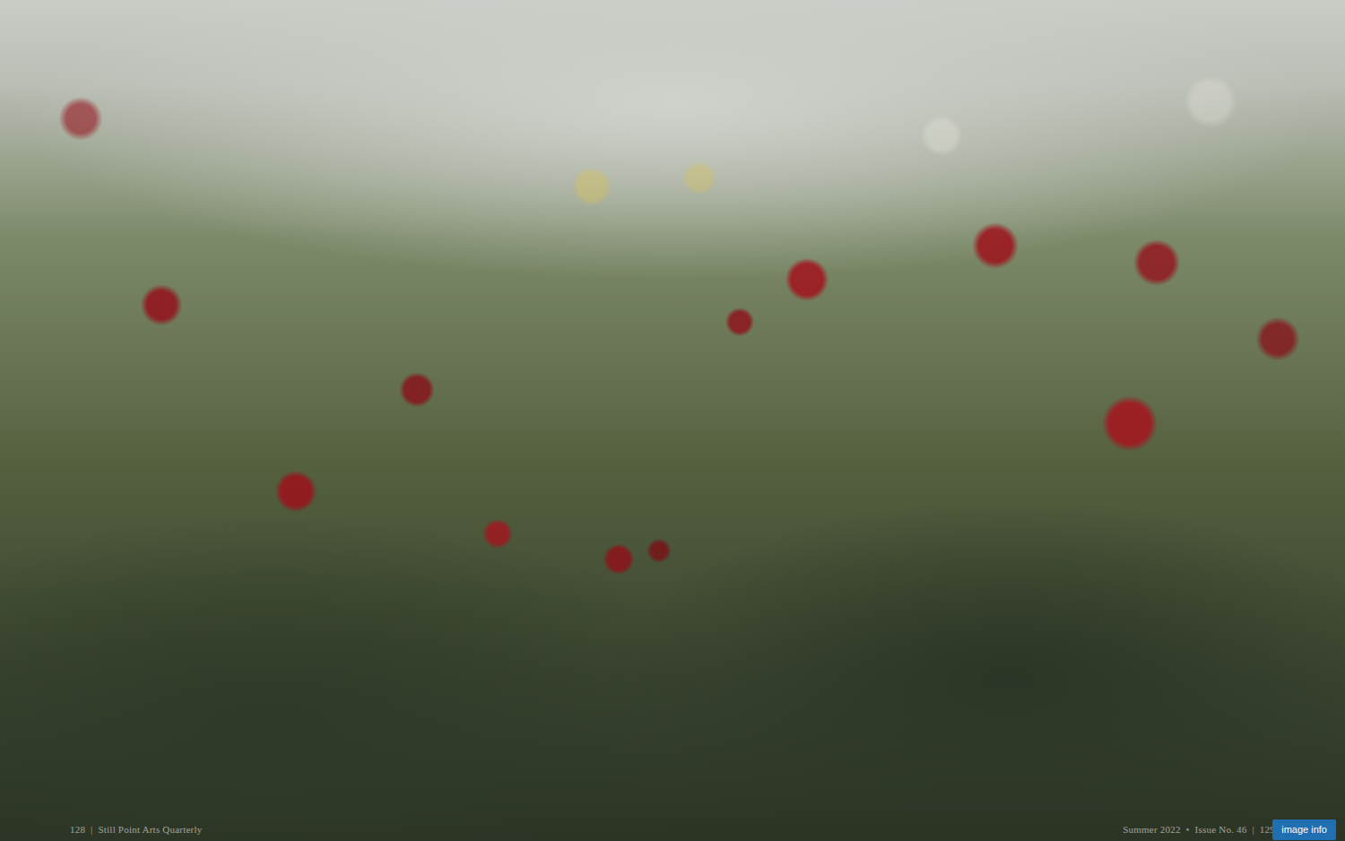128 | Still Point Arts Quarterly Summer 2022 • Issue No. 46 | 129
image info